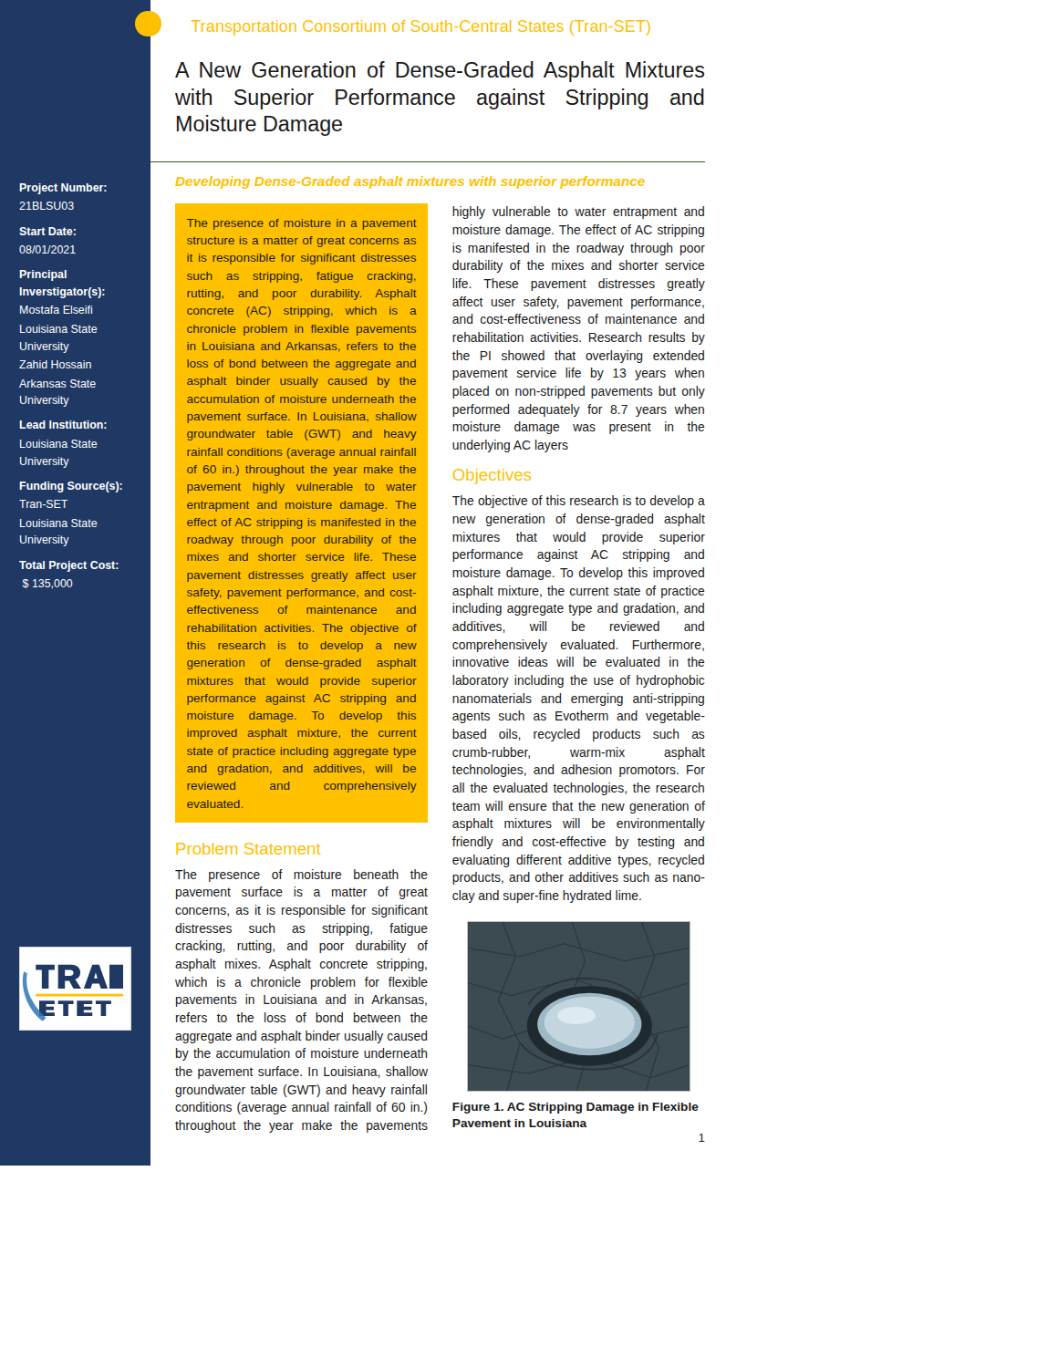Project Number:
21BLSU03
Start Date:
08/01/2021
Principal Inverstigator(s):
Mostafa Elseifi
Louisiana State University
Zahid Hossain
Arkansas State University
Lead Institution:
Louisiana State University
Funding Source(s):
Tran-SET
Louisiana State University
Total Project Cost:
$ 135,000
Transportation Consortium of South-Central States (Tran-SET)
A New Generation of Dense-Graded Asphalt Mixtures with Superior Performance against Stripping and Moisture Damage
Developing Dense-Graded asphalt mixtures with superior performance
The presence of moisture in a pavement structure is a matter of great concerns as it is responsible for significant distresses such as stripping, fatigue cracking, rutting, and poor durability. Asphalt concrete (AC) stripping, which is a chronicle problem in flexible pavements in Louisiana and Arkansas, refers to the loss of bond between the aggregate and asphalt binder usually caused by the accumulation of moisture underneath the pavement surface. In Louisiana, shallow groundwater table (GWT) and heavy rainfall conditions (average annual rainfall of 60 in.) throughout the year make the pavement highly vulnerable to water entrapment and moisture damage. The effect of AC stripping is manifested in the roadway through poor durability of the mixes and shorter service life. These pavement distresses greatly affect user safety, pavement performance, and cost-effectiveness of maintenance and rehabilitation activities. The objective of this research is to develop a new generation of dense-graded asphalt mixtures that would provide superior performance against AC stripping and moisture damage. To develop this improved asphalt mixture, the current state of practice including aggregate type and gradation, and additives, will be reviewed and comprehensively evaluated.
Problem Statement
The presence of moisture beneath the pavement surface is a matter of great concerns, as it is responsible for significant distresses such as stripping, fatigue cracking, rutting, and poor durability of asphalt mixes. Asphalt concrete stripping, which is a chronicle problem for flexible pavements in Louisiana and in Arkansas, refers to the loss of bond between the aggregate and asphalt binder usually caused by the accumulation of moisture underneath the pavement surface. In Louisiana, shallow groundwater table (GWT) and heavy rainfall conditions (average annual rainfall of 60 in.) throughout the year make the pavements highly vulnerable to water entrapment and moisture damage. The effect of AC stripping is manifested in the roadway through poor durability of the mixes and shorter service life. These pavement distresses greatly affect user safety, pavement performance, and cost-effectiveness of maintenance and rehabilitation activities. Research results by the PI showed that overlaying extended pavement service life by 13 years when placed on non-stripped pavements but only performed adequately for 8.7 years when moisture damage was present in the underlying AC layers
Objectives
The objective of this research is to develop a new generation of dense-graded asphalt mixtures that would provide superior performance against AC stripping and moisture damage. To develop this improved asphalt mixture, the current state of practice including aggregate type and gradation, and additives, will be reviewed and comprehensively evaluated. Furthermore, innovative ideas will be evaluated in the laboratory including the use of hydrophobic nanomaterials and emerging anti-stripping agents such as Evotherm and vegetable-based oils, recycled products such as crumb-rubber, warm-mix asphalt technologies, and adhesion promotors. For all the evaluated technologies, the research team will ensure that the new generation of asphalt mixtures will be environmentally friendly and cost-effective by testing and evaluating different additive types, recycled products, and other additives such as nano-clay and super-fine hydrated lime.
Figure 1. AC Stripping Damage in Flexible Pavement in Louisiana
1